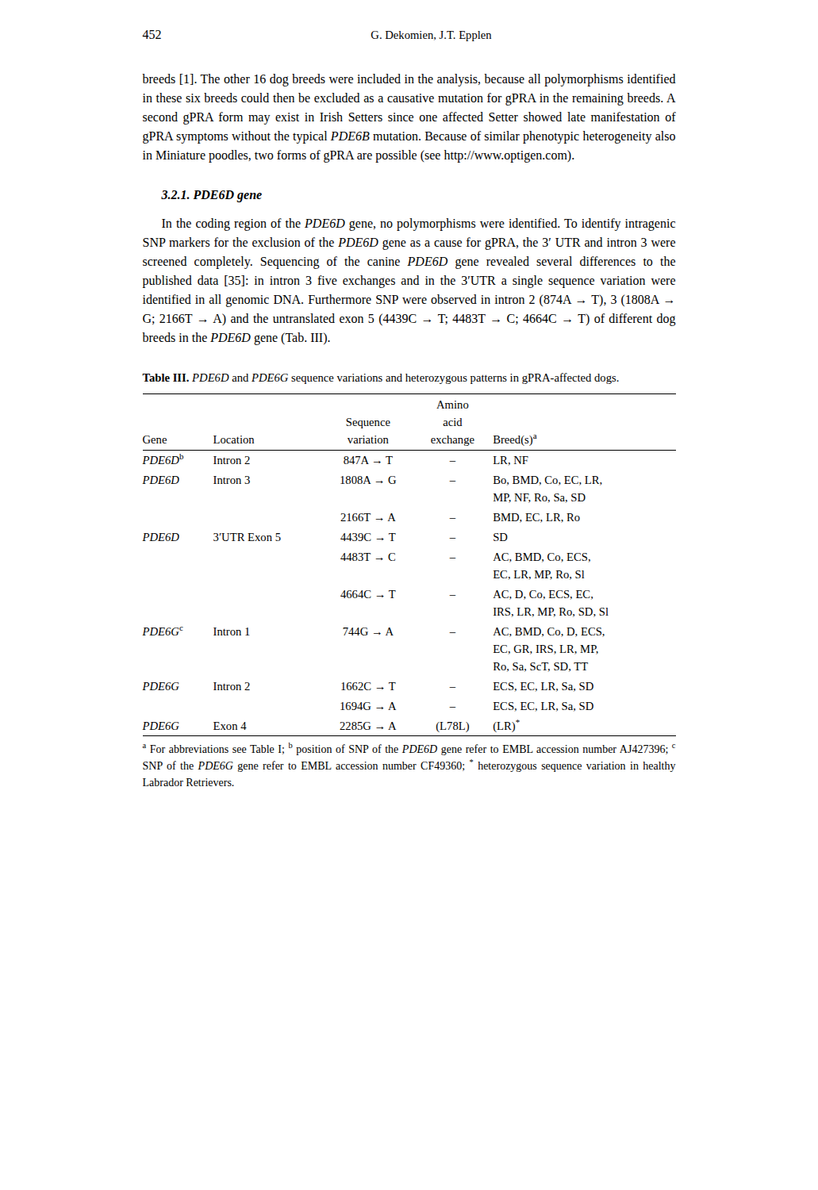452 G. Dekomien, J.T. Epplen
breeds [1]. The other 16 dog breeds were included in the analysis, because all polymorphisms identified in these six breeds could then be excluded as a causative mutation for gPRA in the remaining breeds. A second gPRA form may exist in Irish Setters since one affected Setter showed late manifestation of gPRA symptoms without the typical PDE6B mutation. Because of similar phenotypic heterogeneity also in Miniature poodles, two forms of gPRA are possible (see http://www.optigen.com).
3.2.1. PDE6D gene
In the coding region of the PDE6D gene, no polymorphisms were identified. To identify intragenic SNP markers for the exclusion of the PDE6D gene as a cause for gPRA, the 3′ UTR and intron 3 were screened completely. Sequencing of the canine PDE6D gene revealed several differences to the published data [35]: in intron 3 five exchanges and in the 3′UTR a single sequence variation were identified in all genomic DNA. Furthermore SNP were observed in intron 2 (874A → T), 3 (1808A → G; 2166T → A) and the untranslated exon 5 (4439C → T; 4483T → C; 4664C → T) of different dog breeds in the PDE6D gene (Tab. III).
Table III. PDE6D and PDE6G sequence variations and heterozygous patterns in gPRA-affected dogs.
| Gene | Location | Sequence variation | Amino acid exchange | Breed(s) a |
| --- | --- | --- | --- | --- |
| PDE6D b | Intron 2 | 847A → T | – | LR, NF |
| PDE6D | Intron 3 | 1808A → G | – | Bo, BMD, Co, EC, LR, MP, NF, Ro, Sa, SD |
| | | 2166T → A | – | BMD, EC, LR, Ro |
| PDE6D | 3′UTR Exon 5 | 4439C → T | – | SD |
| | | 4483T → C | – | AC, BMD, Co, ECS, EC, LR, MP, Ro, Sl |
| | | 4664C → T | – | AC, D, Co, ECS, EC, IRS, LR, MP, Ro, SD, Sl |
| PDE6G c | Intron 1 | 744G → A | – | AC, BMD, Co, D, ECS, EC, GR, IRS, LR, MP, Ro, Sa, ScT, SD, TT |
| PDE6G | Intron 2 | 1662C → T | – | ECS, EC, LR, Sa, SD |
| | | 1694G → A | – | ECS, EC, LR, Sa, SD |
| PDE6G | Exon 4 | 2285G → A | (L78L) | (LR) * |
a For abbreviations see Table I; b position of SNP of the PDE6D gene refer to EMBL accession number AJ427396; c SNP of the PDE6G gene refer to EMBL accession number CF49360; * heterozygous sequence variation in healthy Labrador Retrievers.